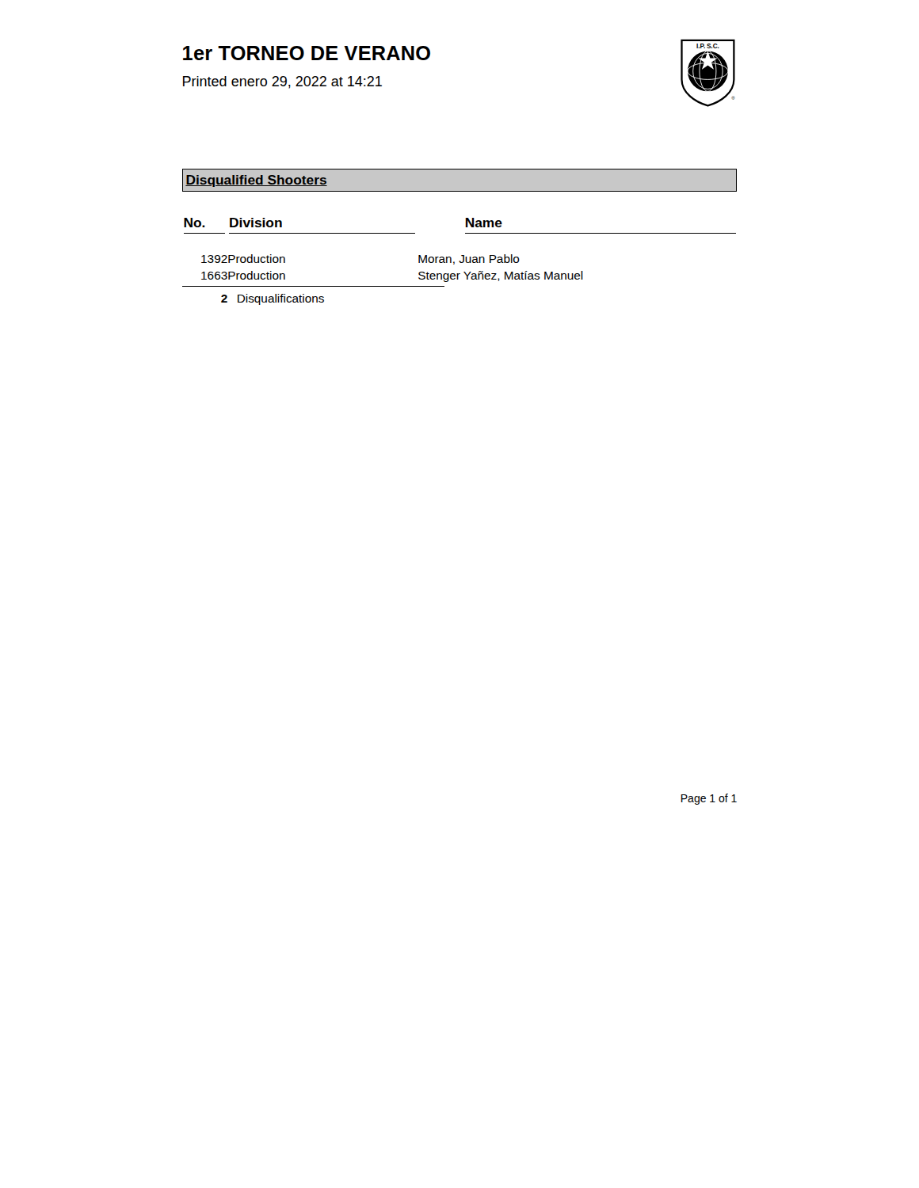1er TORNEO DE VERANO
Printed enero 29, 2022 at 14:21
I.P. S.C. bᵉ ®
Disqualified Shooters
No.
Division
Name
| 1392 | Production | Moran, Juan Pablo |
| 1663 | Production | Stenger Yañez, Matías Manuel |
2 Disqualifications
Page 1 of 1